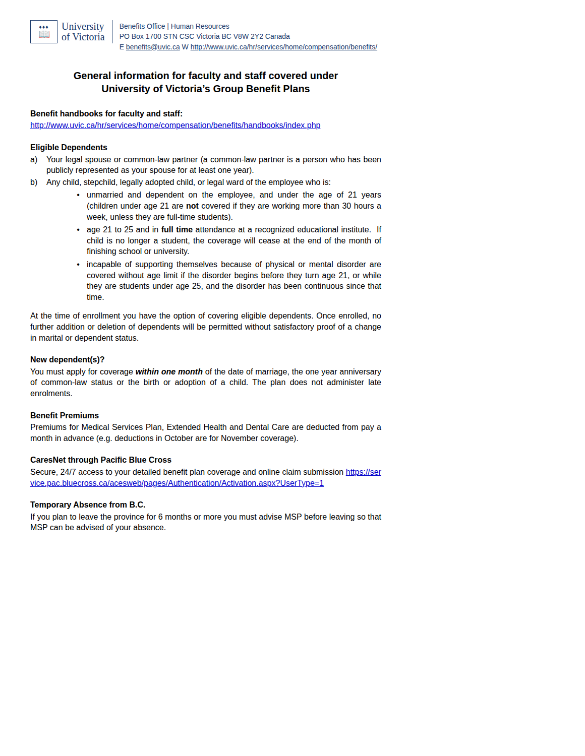♦♦♦ 📖
University
of Victoria
Benefits Office | Human Resources
PO Box 1700 STN CSC Victoria BC V8W 2Y2 Canada
E benefits@uvic.ca W http://www.uvic.ca/hr/services/home/compensation/benefits/
General information for faculty and staff covered under
University of Victoria’s Group Benefit Plans
Benefit handbooks for faculty and staff:
http://www.uvic.ca/hr/services/home/compensation/benefits/handbooks/index.php
Eligible Dependents
a) Your legal spouse or common-law partner (a common-law partner is a person who has been publicly represented as your spouse for at least one year).
b) Any child, stepchild, legally adopted child, or legal ward of the employee who is:
unmarried and dependent on the employee, and under the age of 21 years (children under age 21 are not covered if they are working more than 30 hours a week, unless they are full-time students).
age 21 to 25 and in full time attendance at a recognized educational institute. If child is no longer a student, the coverage will cease at the end of the month of finishing school or university.
incapable of supporting themselves because of physical or mental disorder are covered without age limit if the disorder begins before they turn age 21, or while they are students under age 25, and the disorder has been continuous since that time.
At the time of enrollment you have the option of covering eligible dependents. Once enrolled, no further addition or deletion of dependents will be permitted without satisfactory proof of a change in marital or dependent status.
New dependent(s)?
You must apply for coverage within one month of the date of marriage, the one year anniversary of common-law status or the birth or adoption of a child. The plan does not administer late enrolments.
Benefit Premiums
Premiums for Medical Services Plan, Extended Health and Dental Care are deducted from pay a month in advance (e.g. deductions in October are for November coverage).
CaresNet through Pacific Blue Cross
Secure, 24/7 access to your detailed benefit plan coverage and online claim submission https://service.pac.bluecross.ca/acesweb/pages/Authentication/Activation.aspx?UserType=1
Temporary Absence from B.C.
If you plan to leave the province for 6 months or more you must advise MSP before leaving so that MSP can be advised of your absence.